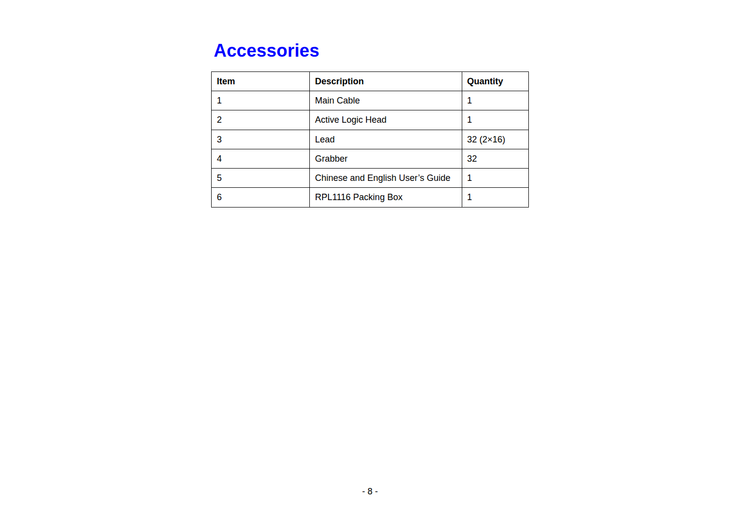Accessories
| Item | Description | Quantity |
| --- | --- | --- |
| 1 | Main Cable | 1 |
| 2 | Active Logic Head | 1 |
| 3 | Lead | 32 (2×16) |
| 4 | Grabber | 32 |
| 5 | Chinese and English User’s Guide | 1 |
| 6 | RPL1116 Packing Box | 1 |
- 8 -